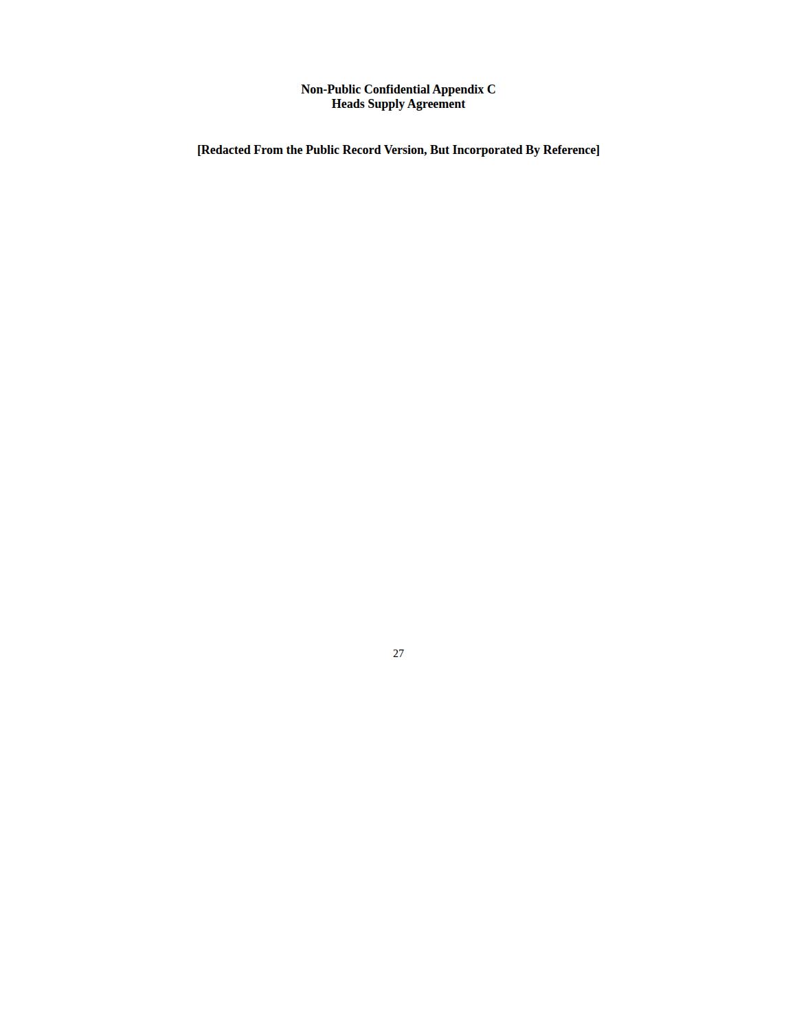Non-Public Confidential Appendix C Heads Supply Agreement
[Redacted From the Public Record Version, But Incorporated By Reference]
27